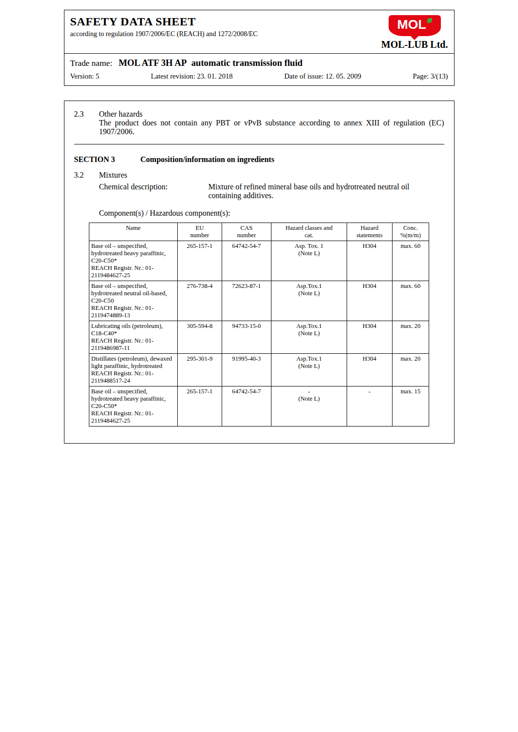SAFETY DATA SHEET
according to regulation 1907/2006/EC (REACH) and 1272/2008/EC
MOL
MOL-LUB Ltd.
Trade name: MOL ATF 3H AP automatic transmission fluid
Version: 5 Latest revision: 23. 01. 2018 Date of issue: 12. 05. 2009 Page: 3/(13)
2.3
Other hazards
The product does not contain any PBT or vPvB substance according to annex XIII of regulation (EC) 1907/2006.
SECTION 3
Composition/information on ingredients
3.2
Mixtures
Chemical description:
Mixture of refined mineral base oils and hydrotreated neutral oil containing additives.
Component(s) / Hazardous component(s):
| Name | EU number | CAS number | Hazard classes and cat. | Hazard statements | Conc. %(m/m) |
| --- | --- | --- | --- | --- | --- |
| Base oil – unspecified, hydrotreated heavy paraffinic, C20-C50* REACH Registr. Nr.: 01-2119484627-25 | 265-157-1 | 64742-54-7 | Asp. Tox. 1 (Note L) | H304 | max. 60 |
| Base oil – unspecified, hydrotreated neutral oil-based, C20-C50 REACH Registr. Nr.: 01-2119474889-13 | 276-738-4 | 72623-87-1 | Asp.Tox.1 (Note L) | H304 | max. 60 |
| Lubricating oils (petroleum), C18-C40* REACH Registr. Nr.: 01-2119486987-11 | 305-594-8 | 94733-15-0 | Asp.Tox.1 (Note L) | H304 | max. 20 |
| Distillates (petroleum), dewaxed light paraffinic, hydrotreated REACH Registr. Nr.: 01-2119488517-24 | 295-301-9 | 91995-40-3 | Asp.Tox.1 (Note L) | H304 | max. 20 |
| Base oil – unspecified, hydrotreated heavy paraffinic, C20-C50* REACH Registr. Nr.: 01-2119484627-25 | 265-157-1 | 64742-54-7 | - (Note L) | - | max. 15 |